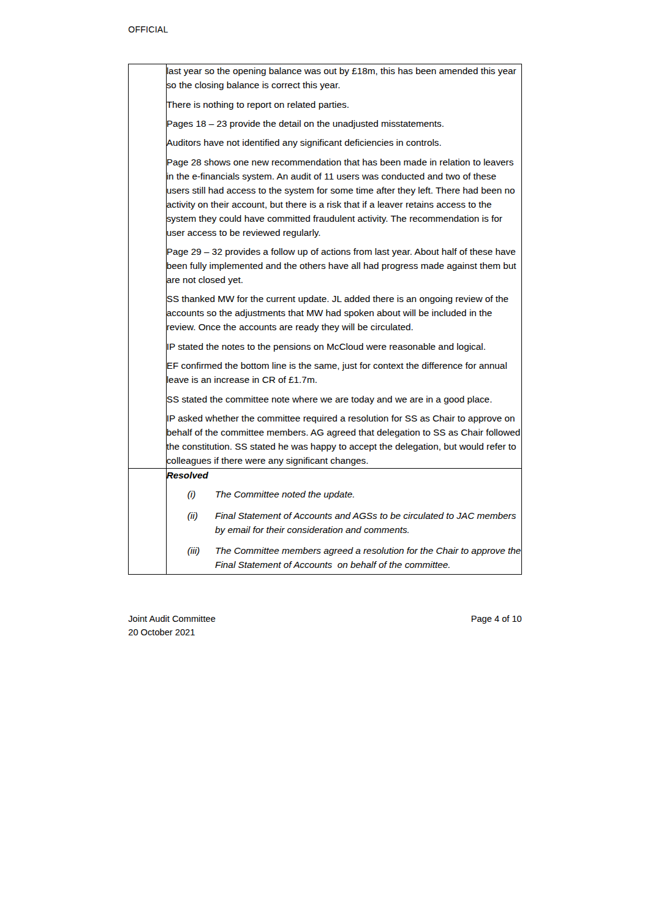OFFICIAL
| | last year so the opening balance was out by £18m, this has been amended this year so the closing balance is correct this year. There is nothing to report on related parties. Pages 18 – 23 provide the detail on the unadjusted misstatements. Auditors have not identified any significant deficiencies in controls. Page 28 shows one new recommendation that has been made in relation to leavers in the e-financials system. An audit of 11 users was conducted and two of these users still had access to the system for some time after they left. There had been no activity on their account, but there is a risk that if a leaver retains access to the system they could have committed fraudulent activity. The recommendation is for user access to be reviewed regularly. Page 29 – 32 provides a follow up of actions from last year. About half of these have been fully implemented and the others have all had progress made against them but are not closed yet. SS thanked MW for the current update. JL added there is an ongoing review of the accounts so the adjustments that MW had spoken about will be included in the review. Once the accounts are ready they will be circulated. IP stated the notes to the pensions on McCloud were reasonable and logical. EF confirmed the bottom line is the same, just for context the difference for annual leave is an increase in CR of £1.7m. SS stated the committee note where we are today and we are in a good place. IP asked whether the committee required a resolution for SS as Chair to approve on behalf of the committee members. AG agreed that delegation to SS as Chair followed the constitution. SS stated he was happy to accept the delegation, but would refer to colleagues if there were any significant changes. |
| | Resolved (i) The Committee noted the update. (ii) Final Statement of Accounts and AGSs to be circulated to JAC members by email for their consideration and comments. (iii) The Committee members agreed a resolution for the Chair to approve the Final Statement of Accounts on behalf of the committee. |
Joint Audit Committee
20 October 2021
Page 4 of 10